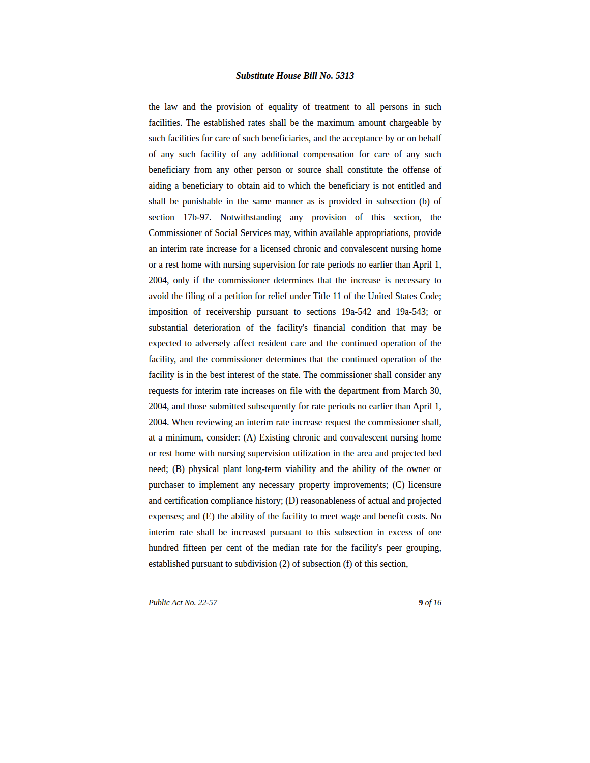Substitute House Bill No. 5313
the law and the provision of equality of treatment to all persons in such facilities. The established rates shall be the maximum amount chargeable by such facilities for care of such beneficiaries, and the acceptance by or on behalf of any such facility of any additional compensation for care of any such beneficiary from any other person or source shall constitute the offense of aiding a beneficiary to obtain aid to which the beneficiary is not entitled and shall be punishable in the same manner as is provided in subsection (b) of section 17b-97. Notwithstanding any provision of this section, the Commissioner of Social Services may, within available appropriations, provide an interim rate increase for a licensed chronic and convalescent nursing home or a rest home with nursing supervision for rate periods no earlier than April 1, 2004, only if the commissioner determines that the increase is necessary to avoid the filing of a petition for relief under Title 11 of the United States Code; imposition of receivership pursuant to sections 19a-542 and 19a-543; or substantial deterioration of the facility's financial condition that may be expected to adversely affect resident care and the continued operation of the facility, and the commissioner determines that the continued operation of the facility is in the best interest of the state. The commissioner shall consider any requests for interim rate increases on file with the department from March 30, 2004, and those submitted subsequently for rate periods no earlier than April 1, 2004. When reviewing an interim rate increase request the commissioner shall, at a minimum, consider: (A) Existing chronic and convalescent nursing home or rest home with nursing supervision utilization in the area and projected bed need; (B) physical plant long-term viability and the ability of the owner or purchaser to implement any necessary property improvements; (C) licensure and certification compliance history; (D) reasonableness of actual and projected expenses; and (E) the ability of the facility to meet wage and benefit costs. No interim rate shall be increased pursuant to this subsection in excess of one hundred fifteen per cent of the median rate for the facility's peer grouping, established pursuant to subdivision (2) of subsection (f) of this section,
Public Act No. 22-57 9 of 16